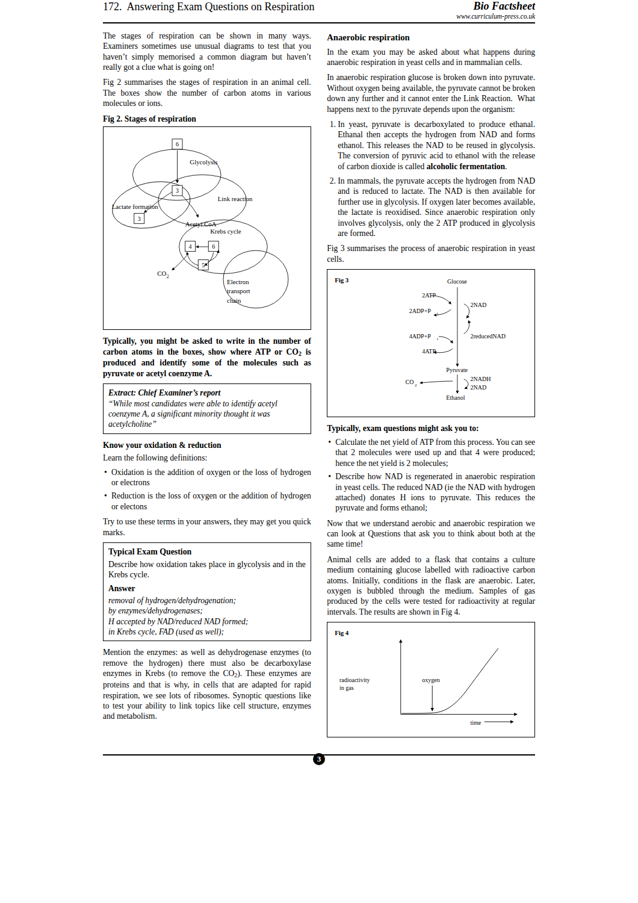172. Answering Exam Questions on Respiration
Bio Factsheet
www.curriculum-press.co.uk
The stages of respiration can be shown in many ways. Examiners sometimes use unusual diagrams to test that you haven’t simply memorised a common diagram but haven’t really got a clue what is going on!
Fig 2 summarises the stages of respiration in an animal cell. The boxes show the number of carbon atoms in various molecules or ions.
Fig 2. Stages of respiration
6 3 3 4 6 5 Glycolysis Link reaction Lactate formation Acetyl CoA Krebs cycle CO 2 Electron transport chain
Typically, you might be asked to write in the number of carbon atoms in the boxes, show where ATP or CO2 is produced and identify some of the molecules such as pyruvate or acetyl coenzyme A.
Extract: Chief Examiner’s report
“While most candidates were able to identify acetyl coenzyme A, a significant minority thought it was acetylcholine”
Know your oxidation & reduction
Learn the following definitions:
Oxidation is the addition of oxygen or the loss of hydrogen or electrons
Reduction is the loss of oxygen or the addition of hydrogen or electons
Try to use these terms in your answers, they may get you quick marks.
Typical Exam Question
Describe how oxidation takes place in glycolysis and in the Krebs cycle.
Answer
removal of hydrogen/dehydrogenation;
by enzymes/dehydrogenases;
H accepted by NAD/reduced NAD formed;
in Krebs cycle, FAD (used as well);
Mention the enzymes: as well as dehydrogenase enzymes (to remove the hydrogen) there must also be decarboxylase enzymes in Krebs (to remove the CO2). These enzymes are proteins and that is why, in cells that are adapted for rapid respiration, we see lots of ribosomes. Synoptic questions like to test your ability to link topics like cell structure, enzymes and metabolism.
Anaerobic respiration
In the exam you may be asked about what happens during anaerobic respiration in yeast cells and in mammalian cells.
In anaerobic respiration glucose is broken down into pyruvate. Without oxygen being available, the pyruvate cannot be broken down any further and it cannot enter the Link Reaction. What happens next to the pyruvate depends upon the organism:
In yeast, pyruvate is decarboxylated to produce ethanal. Ethanal then accepts the hydrogen from NAD and forms ethanol. This releases the NAD to be reused in glycolysis. The conversion of pyruvic acid to ethanol with the release of carbon dioxide is called alcoholic fermentation.
In mammals, the pyruvate accepts the hydrogen from NAD and is reduced to lactate. The NAD is then available for further use in glycolysis. If oxygen later becomes available, the lactate is reoxidised. Since anaerobic respiration only involves glycolysis, only the 2 ATP produced in glycolysis are formed.
Fig 3 summarises the process of anaerobic respiration in yeast cells.
Fig 3 Glucose 2ATP 2ADP+P i 2NAD 4ADP+P i 2reducedNAD 4ATP Pyruvate CO 2 2NADH 2NAD Ethanol
Typically, exam questions might ask you to:
Calculate the net yield of ATP from this process. You can see that 2 molecules were used up and that 4 were produced; hence the net yield is 2 molecules;
Describe how NAD is regenerated in anaerobic respiration in yeast cells. The reduced NAD (ie the NAD with hydrogen attached) donates H ions to pyruvate. This reduces the pyruvate and forms ethanol;
Now that we understand aerobic and anaerobic respiration we can look at Questions that ask you to think about both at the same time!
Animal cells are added to a flask that contains a culture medium containing glucose labelled with radioactive carbon atoms. Initially, conditions in the flask are anaerobic. Later, oxygen is bubbled through the medium. Samples of gas produced by the cells were tested for radioactivity at regular intervals. The results are shown in Fig 4.
Fig 4 radioactivity in gas oxygen time
3